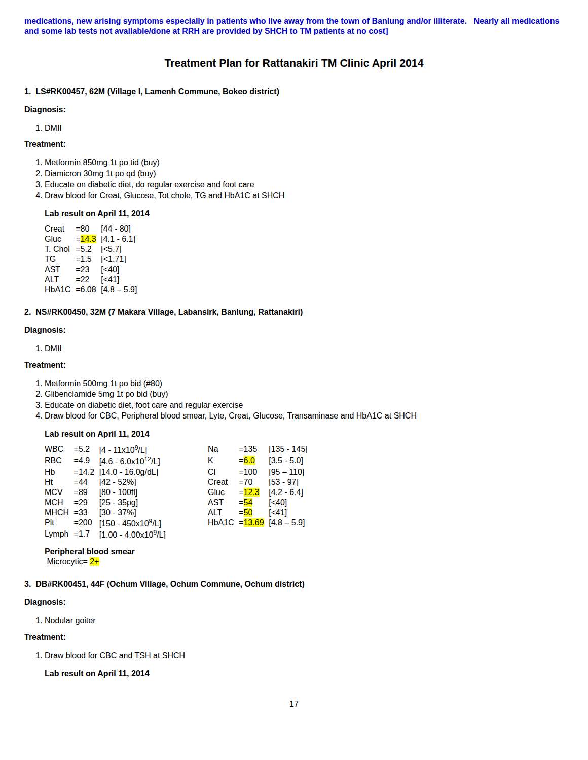medications, new arising symptoms especially in patients who live away from the town of Banlung and/or illiterate. Nearly all medications and some lab tests not available/done at RRH are provided by SHCH to TM patients at no cost]
Treatment Plan for Rattanakiri TM Clinic April 2014
1. LS#RK00457, 62M (Village I, Lamenh Commune, Bokeo district)
Diagnosis:
DMII
Treatment:
Metformin 850mg 1t po tid (buy)
Diamicron 30mg 1t po qd (buy)
Educate on diabetic diet, do regular exercise and foot care
Draw blood for Creat, Glucose, Tot chole, TG and HbA1C at SHCH
Lab result on April 11, 2014
| Creat | =80 | [44 - 80] |
| Gluc | = 14.3 | [4.1 - 6.1] |
| T. Chol | =5.2 | [<5.7] |
| TG | =1.5 | [<1.71] |
| AST | =23 | [<40] |
| ALT | =22 | [<41] |
| HbA1C | =6.08 | [4.8 – 5.9] |
2. NS#RK00450, 32M (7 Makara Village, Labansirk, Banlung, Rattanakiri)
Diagnosis:
DMII
Treatment:
Metformin 500mg 1t po bid (#80)
Glibenclamide 5mg 1t po bid (buy)
Educate on diabetic diet, foot care and regular exercise
Draw blood for CBC, Peripheral blood smear, Lyte, Creat, Glucose, Transaminase and HbA1C at SHCH
Lab result on April 11, 2014
| WBC | =5.2 | [4 - 11x10 9 /L] | | Na | =135 | [135 - 145] |
| RBC | =4.9 | [4.6 - 6.0x10 12 /L] | | K | = 6.0 | [3.5 - 5.0] |
| Hb | =14.2 | [14.0 - 16.0g/dL] | | Cl | =100 | [95 – 110] |
| Ht | =44 | [42 - 52%] | | Creat | =70 | [53 - 97] |
| MCV | =89 | [80 - 100fl] | | Gluc | = 12.3 | [4.2 - 6.4] |
| MCH | =29 | [25 - 35pg] | | AST | = 54 | [<40] |
| MHCH | =33 | [30 - 37%] | | ALT | = 50 | [<41] |
| Plt | =200 | [150 - 450x10 9 /L] | | HbA1C | = 13.69 | [4.8 – 5.9] |
| Lymph | =1.7 | [1.00 - 4.00x10 9 /L] | | | | |
Peripheral blood smear
Microcytic= 2+
3. DB#RK00451, 44F (Ochum Village, Ochum Commune, Ochum district)
Diagnosis:
Nodular goiter
Treatment:
Draw blood for CBC and TSH at SHCH
Lab result on April 11, 2014
17